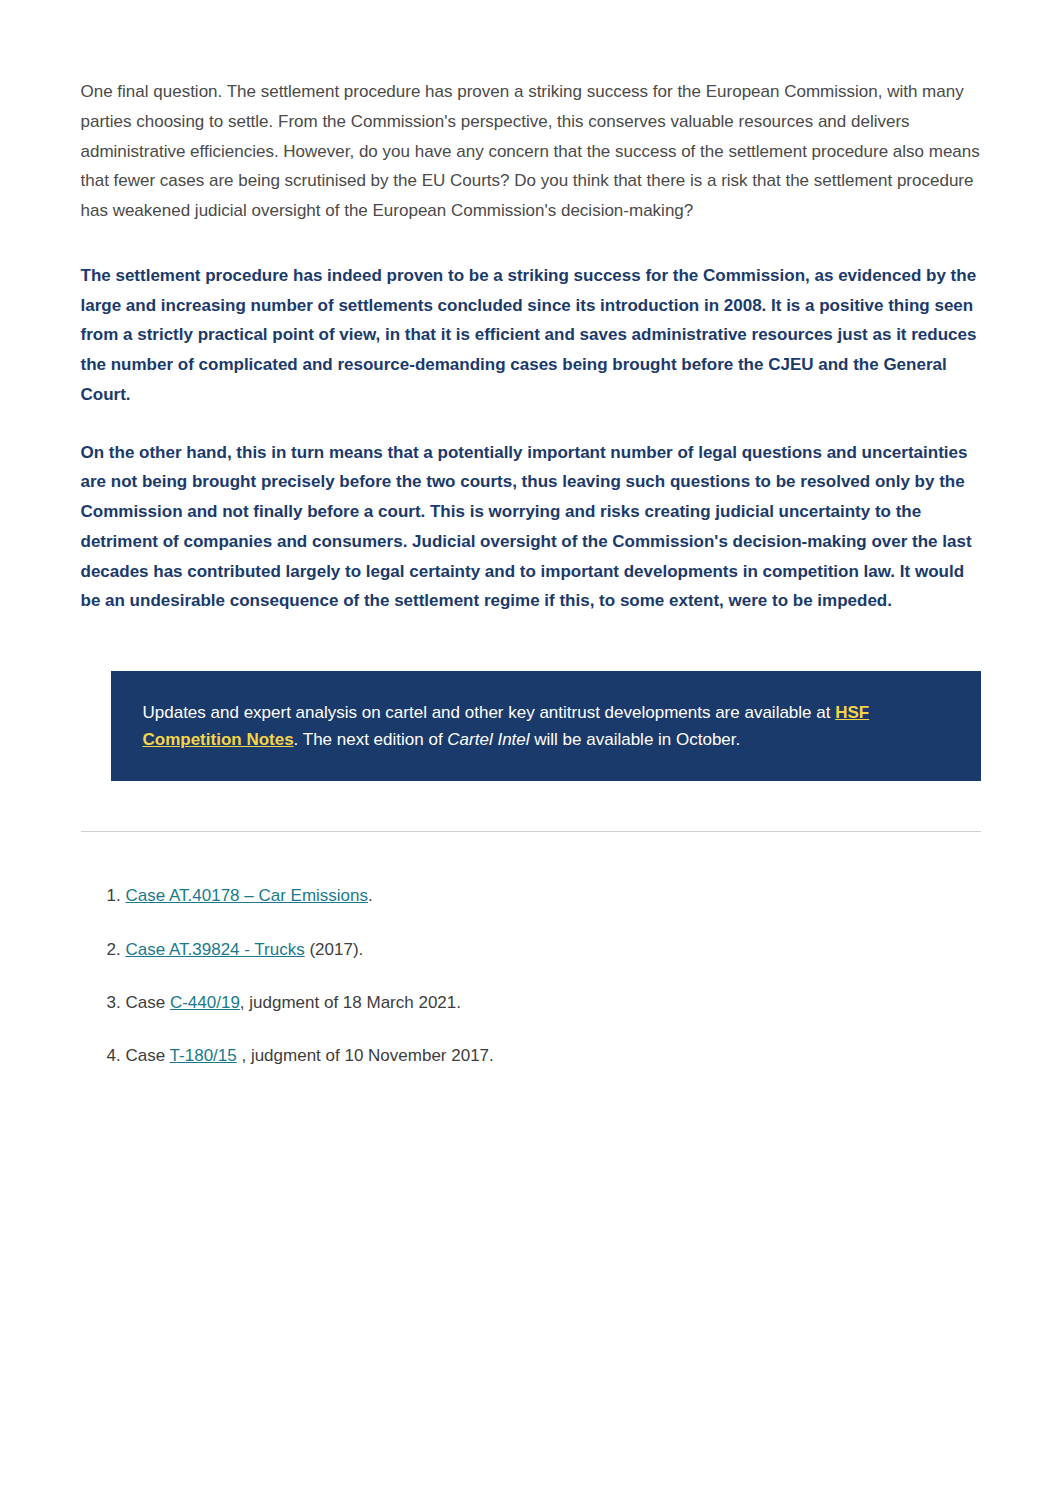One final question. The settlement procedure has proven a striking success for the European Commission, with many parties choosing to settle. From the Commission's perspective, this conserves valuable resources and delivers administrative efficiencies. However, do you have any concern that the success of the settlement procedure also means that fewer cases are being scrutinised by the EU Courts? Do you think that there is a risk that the settlement procedure has weakened judicial oversight of the European Commission's decision-making?
The settlement procedure has indeed proven to be a striking success for the Commission, as evidenced by the large and increasing number of settlements concluded since its introduction in 2008. It is a positive thing seen from a strictly practical point of view, in that it is efficient and saves administrative resources just as it reduces the number of complicated and resource-demanding cases being brought before the CJEU and the General Court.
On the other hand, this in turn means that a potentially important number of legal questions and uncertainties are not being brought precisely before the two courts, thus leaving such questions to be resolved only by the Commission and not finally before a court. This is worrying and risks creating judicial uncertainty to the detriment of companies and consumers. Judicial oversight of the Commission's decision-making over the last decades has contributed largely to legal certainty and to important developments in competition law. It would be an undesirable consequence of the settlement regime if this, to some extent, were to be impeded.
Updates and expert analysis on cartel and other key antitrust developments are available at HSF Competition Notes. The next edition of Cartel Intel will be available in October.
Case AT.40178 – Car Emissions.
Case AT.39824 - Trucks (2017).
Case C-440/19, judgment of 18 March 2021.
Case T-180/15 , judgment of 10 November 2017.